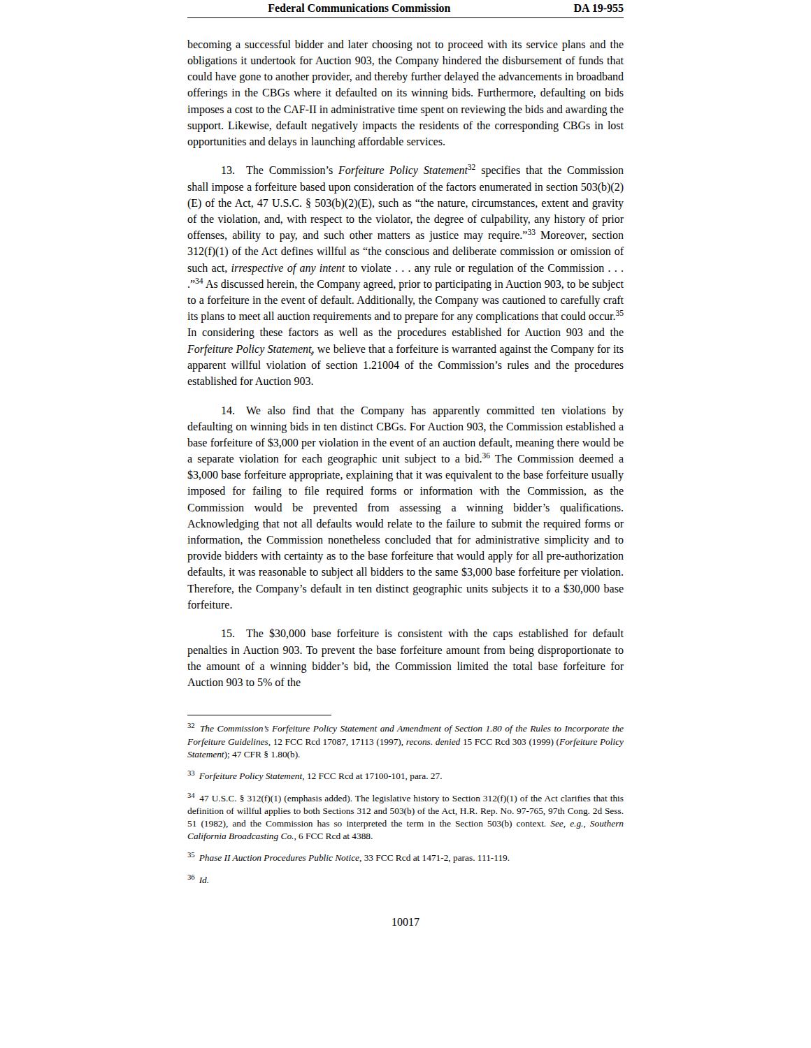Federal Communications Commission DA 19-955
becoming a successful bidder and later choosing not to proceed with its service plans and the obligations it undertook for Auction 903, the Company hindered the disbursement of funds that could have gone to another provider, and thereby further delayed the advancements in broadband offerings in the CBGs where it defaulted on its winning bids. Furthermore, defaulting on bids imposes a cost to the CAF-II in administrative time spent on reviewing the bids and awarding the support. Likewise, default negatively impacts the residents of the corresponding CBGs in lost opportunities and delays in launching affordable services.
13. The Commission’s Forfeiture Policy Statement32 specifies that the Commission shall impose a forfeiture based upon consideration of the factors enumerated in section 503(b)(2)(E) of the Act, 47 U.S.C. § 503(b)(2)(E), such as “the nature, circumstances, extent and gravity of the violation, and, with respect to the violator, the degree of culpability, any history of prior offenses, ability to pay, and such other matters as justice may require.”33 Moreover, section 312(f)(1) of the Act defines willful as “the conscious and deliberate commission or omission of such act, irrespective of any intent to violate . . . any rule or regulation of the Commission . . . .”34 As discussed herein, the Company agreed, prior to participating in Auction 903, to be subject to a forfeiture in the event of default. Additionally, the Company was cautioned to carefully craft its plans to meet all auction requirements and to prepare for any complications that could occur.35 In considering these factors as well as the procedures established for Auction 903 and the Forfeiture Policy Statemenţ, we believe that a forfeiture is warranted against the Company for its apparent willful violation of section 1.21004 of the Commission’s rules and the procedures established for Auction 903.
14. We also find that the Company has apparently committed ten violations by defaulting on winning bids in ten distinct CBGs. For Auction 903, the Commission established a base forfeiture of $3,000 per violation in the event of an auction default, meaning there would be a separate violation for each geographic unit subject to a bid.36 The Commission deemed a $3,000 base forfeiture appropriate, explaining that it was equivalent to the base forfeiture usually imposed for failing to file required forms or information with the Commission, as the Commission would be prevented from assessing a winning bidder’s qualifications. Acknowledging that not all defaults would relate to the failure to submit the required forms or information, the Commission nonetheless concluded that for administrative simplicity and to provide bidders with certainty as to the base forfeiture that would apply for all pre-authorization defaults, it was reasonable to subject all bidders to the same $3,000 base forfeiture per violation. Therefore, the Company’s default in ten distinct geographic units subjects it to a $30,000 base forfeiture.
15. The $30,000 base forfeiture is consistent with the caps established for default penalties in Auction 903. To prevent the base forfeiture amount from being disproportionate to the amount of a winning bidder’s bid, the Commission limited the total base forfeiture for Auction 903 to 5% of the
32 The Commission’s Forfeiture Policy Statement and Amendment of Section 1.80 of the Rules to Incorporate the Forfeiture Guidelines, 12 FCC Rcd 17087, 17113 (1997), recons. denied 15 FCC Rcd 303 (1999) (Forfeiture Policy Statement); 47 CFR § 1.80(b).
33 Forfeiture Policy Statement, 12 FCC Rcd at 17100-101, para. 27.
34 47 U.S.C. § 312(f)(1) (emphasis added). The legislative history to Section 312(f)(1) of the Act clarifies that this definition of willful applies to both Sections 312 and 503(b) of the Act, H.R. Rep. No. 97-765, 97th Cong. 2d Sess. 51 (1982), and the Commission has so interpreted the term in the Section 503(b) context. See, e.g., Southern California Broadcasting Co., 6 FCC Rcd at 4388.
35 Phase II Auction Procedures Public Notice, 33 FCC Rcd at 1471-2, paras. 111-119.
36 Id.
10017